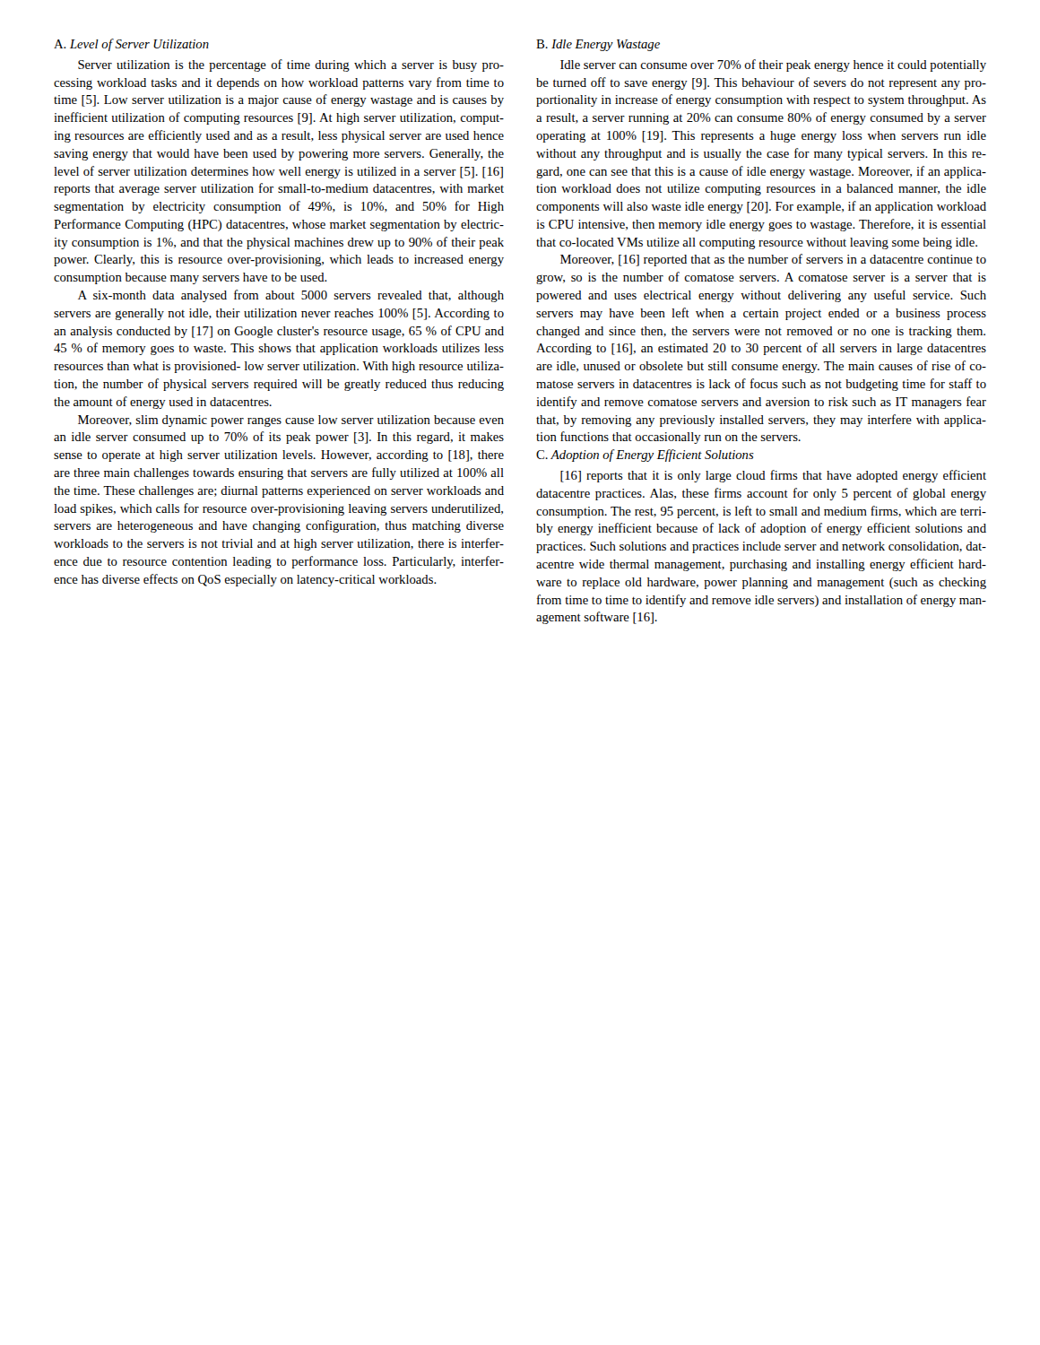A. Level of Server Utilization
Server utilization is the percentage of time during which a server is busy processing workload tasks and it depends on how workload patterns vary from time to time [5]. Low server utilization is a major cause of energy wastage and is causes by inefficient utilization of computing resources [9]. At high server utilization, computing resources are efficiently used and as a result, less physical server are used hence saving energy that would have been used by powering more servers. Generally, the level of server utilization determines how well energy is utilized in a server [5]. [16] reports that average server utilization for small-to-medium datacentres, with market segmentation by electricity consumption of 49%, is 10%, and 50% for High Performance Computing (HPC) datacentres, whose market segmentation by electricity consumption is 1%, and that the physical machines drew up to 90% of their peak power. Clearly, this is resource over-provisioning, which leads to increased energy consumption because many servers have to be used.
A six-month data analysed from about 5000 servers revealed that, although servers are generally not idle, their utilization never reaches 100% [5]. According to an analysis conducted by [17] on Google cluster's resource usage, 65 % of CPU and 45 % of memory goes to waste. This shows that application workloads utilizes less resources than what is provisioned- low server utilization. With high resource utilization, the number of physical servers required will be greatly reduced thus reducing the amount of energy used in datacentres.
Moreover, slim dynamic power ranges cause low server utilization because even an idle server consumed up to 70% of its peak power [3]. In this regard, it makes sense to operate at high server utilization levels. However, according to [18], there are three main challenges towards ensuring that servers are fully utilized at 100% all the time. These challenges are; diurnal patterns experienced on server workloads and load spikes, which calls for resource over-provisioning leaving servers underutilized, servers are heterogeneous and have changing configuration, thus matching diverse workloads to the servers is not trivial and at high server utilization, there is interference due to resource contention leading to performance loss. Particularly, interference has diverse effects on QoS especially on latency-critical workloads.
B. Idle Energy Wastage
Idle server can consume over 70% of their peak energy hence it could potentially be turned off to save energy [9]. This behaviour of severs do not represent any proportionality in increase of energy consumption with respect to system throughput. As a result, a server running at 20% can consume 80% of energy consumed by a server operating at 100% [19]. This represents a huge energy loss when servers run idle without any throughput and is usually the case for many typical servers. In this regard, one can see that this is a cause of idle energy wastage. Moreover, if an application workload does not utilize computing resources in a balanced manner, the idle components will also waste idle energy [20]. For example, if an application workload is CPU intensive, then memory idle energy goes to wastage. Therefore, it is essential that co-located VMs utilize all computing resource without leaving some being idle.
Moreover, [16] reported that as the number of servers in a datacentre continue to grow, so is the number of comatose servers. A comatose server is a server that is powered and uses electrical energy without delivering any useful service. Such servers may have been left when a certain project ended or a business process changed and since then, the servers were not removed or no one is tracking them. According to [16], an estimated 20 to 30 percent of all servers in large datacentres are idle, unused or obsolete but still consume energy. The main causes of rise of comatose servers in datacentres is lack of focus such as not budgeting time for staff to identify and remove comatose servers and aversion to risk such as IT managers fear that, by removing any previously installed servers, they may interfere with application functions that occasionally run on the servers.
C. Adoption of Energy Efficient Solutions
[16] reports that it is only large cloud firms that have adopted energy efficient datacentre practices. Alas, these firms account for only 5 percent of global energy consumption. The rest, 95 percent, is left to small and medium firms, which are terribly energy inefficient because of lack of adoption of energy efficient solutions and practices. Such solutions and practices include server and network consolidation, datacentre wide thermal management, purchasing and installing energy efficient hardware to replace old hardware, power planning and management (such as checking from time to time to identify and remove idle servers) and installation of energy management software [16].